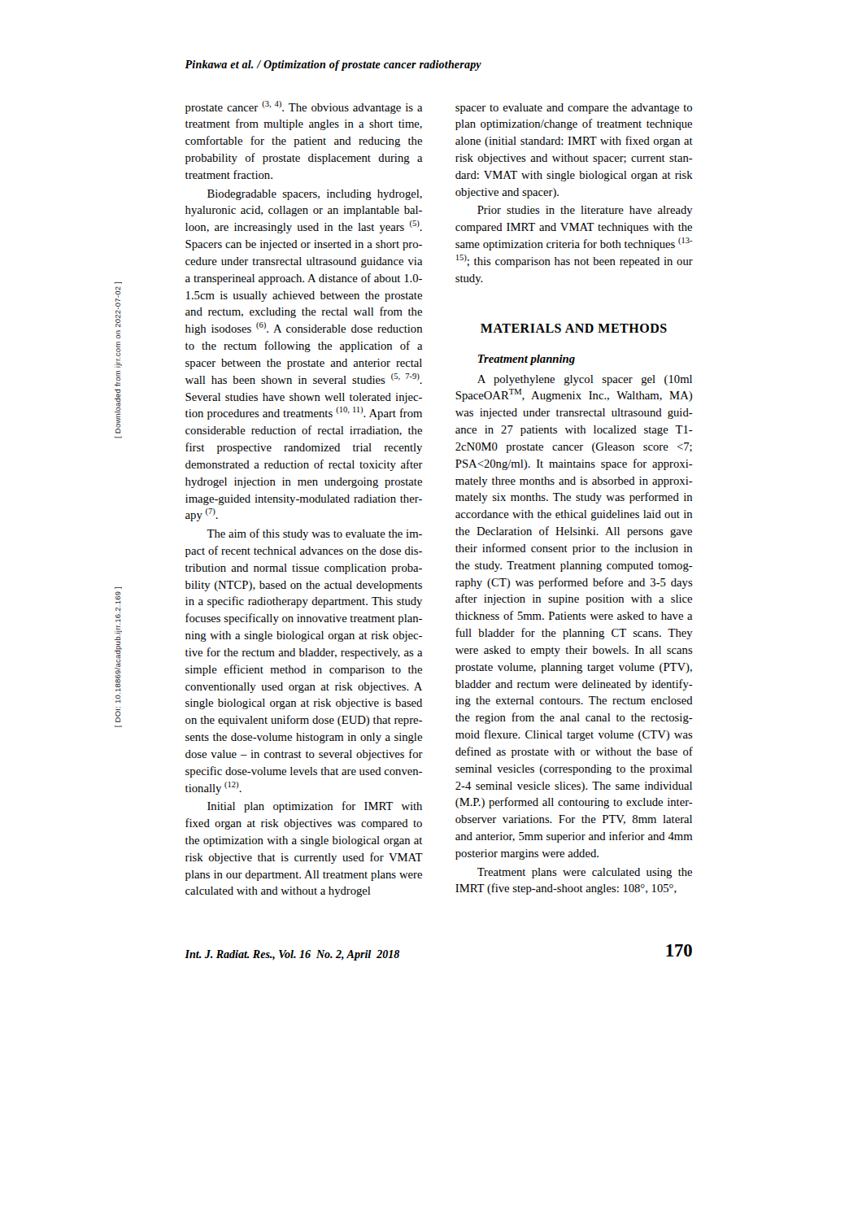[ Downloaded from ijrr.com on 2022-07-02 ]
[ DOI: 10.18869/acadpub.ijrr.16.2.169 ]
Pinkawa et al. / Optimization of prostate cancer radiotherapy
prostate cancer (3, 4). The obvious advantage is a treatment from multiple angles in a short time, comfortable for the patient and reducing the probability of prostate displacement during a treatment fraction.
Biodegradable spacers, including hydrogel, hyaluronic acid, collagen or an implantable balloon, are increasingly used in the last years (5). Spacers can be injected or inserted in a short procedure under transrectal ultrasound guidance via a transperineal approach. A distance of about 1.0-1.5cm is usually achieved between the prostate and rectum, excluding the rectal wall from the high isodoses (6). A considerable dose reduction to the rectum following the application of a spacer between the prostate and anterior rectal wall has been shown in several studies (5, 7-9). Several studies have shown well tolerated injection procedures and treatments (10, 11). Apart from considerable reduction of rectal irradiation, the first prospective randomized trial recently demonstrated a reduction of rectal toxicity after hydrogel injection in men undergoing prostate image-guided intensity-modulated radiation therapy (7).
The aim of this study was to evaluate the impact of recent technical advances on the dose distribution and normal tissue complication probability (NTCP), based on the actual developments in a specific radiotherapy department. This study focuses specifically on innovative treatment planning with a single biological organ at risk objective for the rectum and bladder, respectively, as a simple efficient method in comparison to the conventionally used organ at risk objectives. A single biological organ at risk objective is based on the equivalent uniform dose (EUD) that represents the dose-volume histogram in only a single dose value – in contrast to several objectives for specific dose-volume levels that are used conventionally (12).
Initial plan optimization for IMRT with fixed organ at risk objectives was compared to the optimization with a single biological organ at risk objective that is currently used for VMAT plans in our department. All treatment plans were calculated with and without a hydrogel
spacer to evaluate and compare the advantage to plan optimization/change of treatment technique alone (initial standard: IMRT with fixed organ at risk objectives and without spacer; current standard: VMAT with single biological organ at risk objective and spacer).
Prior studies in the literature have already compared IMRT and VMAT techniques with the same optimization criteria for both techniques (13-15); this comparison has not been repeated in our study.
Materials and Methods
Treatment planning
A polyethylene glycol spacer gel (10ml SpaceOARTM, Augmenix Inc., Waltham, MA) was injected under transrectal ultrasound guidance in 27 patients with localized stage T1-2cN0M0 prostate cancer (Gleason score <7; PSA<20ng/ml). It maintains space for approximately three months and is absorbed in approximately six months. The study was performed in accordance with the ethical guidelines laid out in the Declaration of Helsinki. All persons gave their informed consent prior to the inclusion in the study. Treatment planning computed tomography (CT) was performed before and 3-5 days after injection in supine position with a slice thickness of 5mm. Patients were asked to have a full bladder for the planning CT scans. They were asked to empty their bowels. In all scans prostate volume, planning target volume (PTV), bladder and rectum were delineated by identifying the external contours. The rectum enclosed the region from the anal canal to the rectosigmoid flexure. Clinical target volume (CTV) was defined as prostate with or without the base of seminal vesicles (corresponding to the proximal 2-4 seminal vesicle slices). The same individual (M.P.) performed all contouring to exclude inter-observer variations. For the PTV, 8mm lateral and anterior, 5mm superior and inferior and 4mm posterior margins were added.
Treatment plans were calculated using the IMRT (five step-and-shoot angles: 108°, 105°,
Int. J. Radiat. Res., Vol. 16 No. 2, April 2018
170